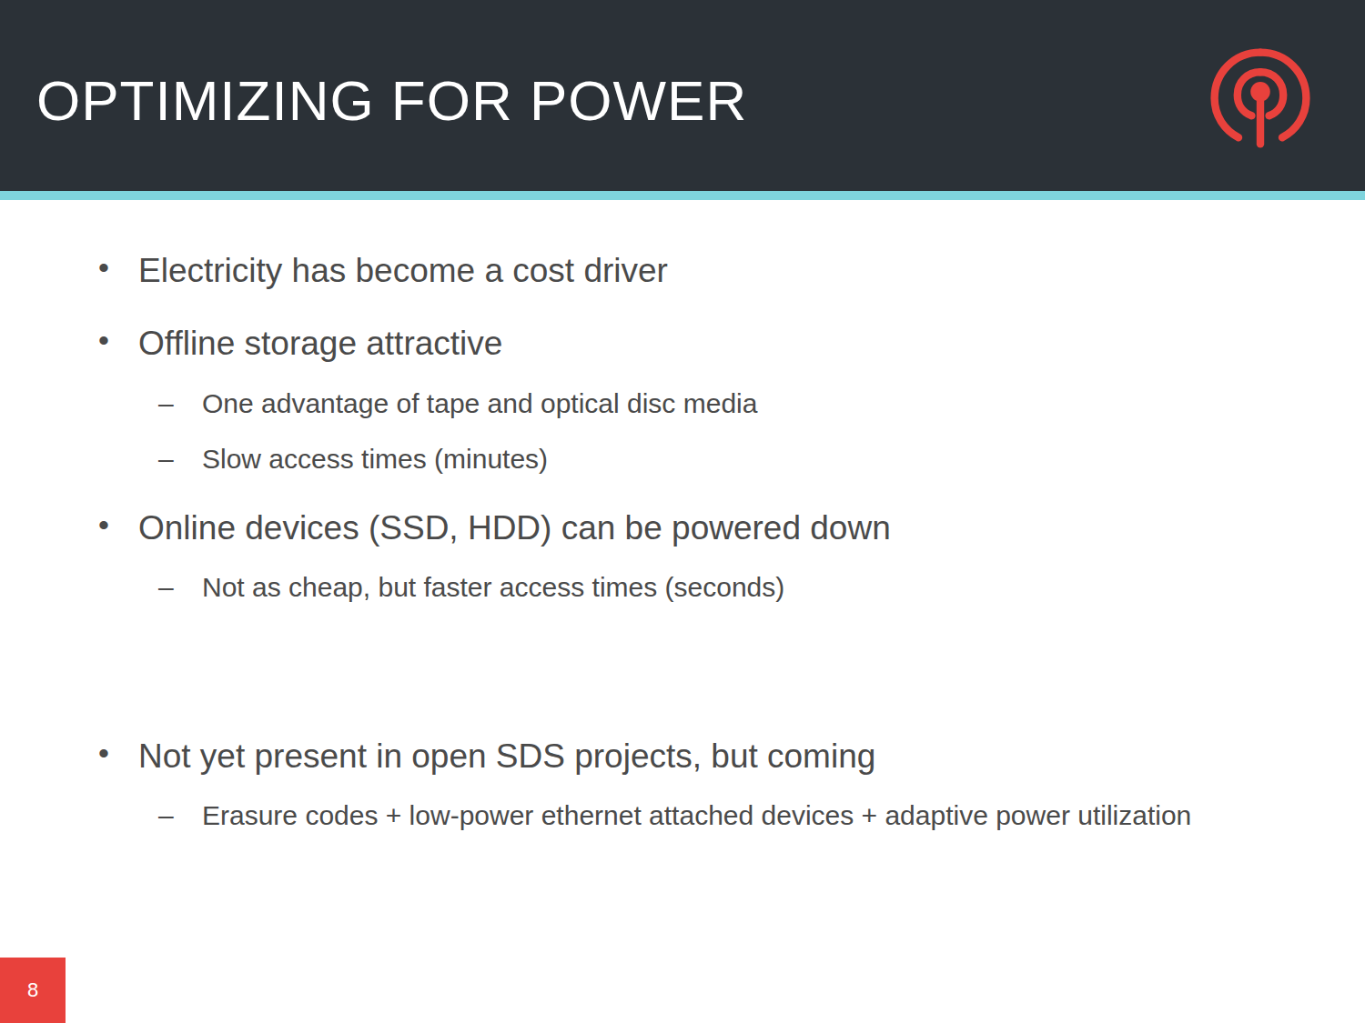OPTIMIZING FOR POWER
Electricity has become a cost driver
Offline storage attractive
One advantage of tape and optical disc media
Slow access times (minutes)
Online devices (SSD, HDD) can be powered down
Not as cheap, but faster access times (seconds)
Not yet present in open SDS projects, but coming
Erasure codes + low-power ethernet attached devices + adaptive power utilization
8